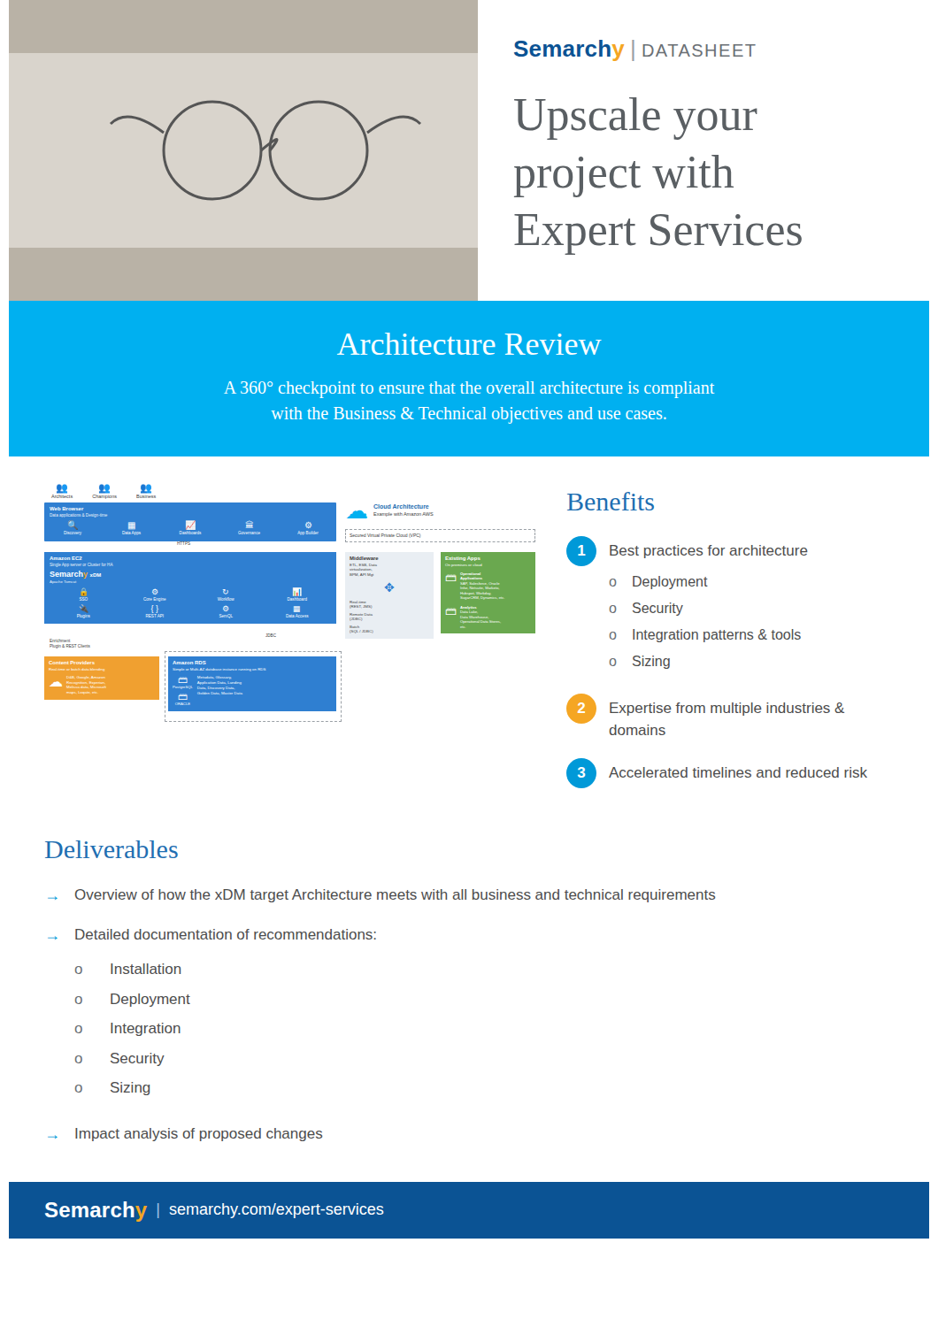Semarchy|DATASHEET
Upscale your
project with
Expert Services
Architecture Review
A 360° checkpoint to ensure that the overall architecture is compliant
with the Business & Technical objectives and use cases.
👥Architects
👥Champions
👥Business
Web Browser
Data applications & Design-time
🔍Discovery
▦Data Apps
📈Dashboards
🏛Governance
⚙App Builder
HTTPS
☁
Cloud Architecture
Example with Amazon AWS
Secured Virtual Private Cloud (VPC)
Amazon EC2
Single App server or Cluster for HA
Semarchy xDM
Apache Tomcat
🔒SSO
⚙Core Engine
↻Workflow
📊Dashboard
🔌Plugins
{ }REST API
⚙SemQL
▦Data Access
Enrichment
Plugin & REST Clients
JDBC
Content Providers
Real-time or batch data blending
☁
D&B, Google, Amazon
Recognition, Experian,
Melissa data, Microsoft
maps, Loqate, etc.
Amazon RDS
Simple or Multi-AZ database instance running on RDS
🗃PostgreSQL
🗃ORACLE
Metadata, Glossary,
Application Data, Landing
Data, Discovery Data,
Golden Data, Master Data
Middleware
ETL, ESB, Data
virtualization,
BPM, API Mgt
✥
Real-time
(REST, JMS)
Remote Data
(JDBC)
Batch
(SQL / JDBC)
Existing Apps
On premises or cloud
🗃
Operational
Applications
SAP, Salesforce, Oracle
Infor, Netsuite, Marketo,
Hubspot, Workday,
SugarCRM, Dynamics, etc.
🗃
Analytics
Data Lake,
Data Warehouse,
Operational Data Stores,
etc.
Benefits
1
Best practices for architecture
o Deployment
o Security
o Integration patterns & tools
o Sizing
2
Expertise from multiple industries & domains
3
Accelerated timelines and reduced risk
Deliverables
→
Overview of how the xDM target Architecture meets with all business and technical requirements
→
Detailed documentation of recommendations:
o Installation
o Deployment
o Integration
o Security
o Sizing
→
Impact analysis of proposed changes
Semarchy | semarchy.com/expert-services